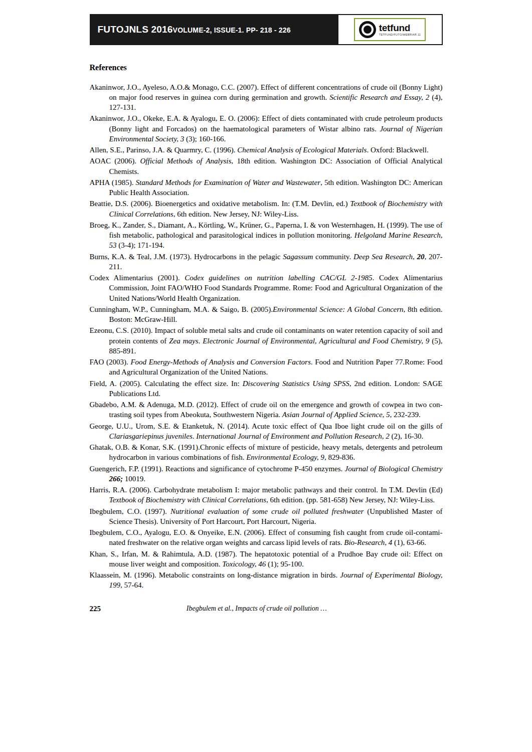FUTOJNLS 2016VOLUME-2, ISSUE-1. PP- 218 - 226
tetfund TETFUND/FUTO/WEBRIAR.11
References
Akaninwor, J.O., Ayeleso, A.O.& Monago, C.C. (2007). Effect of different concentrations of crude oil (Bonny Light) on major food reserves in guinea corn during germination and growth. Scientific Research and Essay, 2 (4), 127-131.
Akaninwor, J.O., Okeke, E.A. & Ayalogu, E. O. (2006): Effect of diets contaminated with crude petroleum products (Bonny light and Forcados) on the haematological parameters of Wistar albino rats. Journal of Nigerian Environmental Society, 3 (3); 160-166.
Allen, S.E., Parinso, J.A. & Quarmry, C. (1996). Chemical Analysis of Ecological Materials. Oxford: Blackwell.
AOAC (2006). Official Methods of Analysis, 18th edition. Washington DC: Association of Official Analytical Chemists.
APHA (1985). Standard Methods for Examination of Water and Wastewater, 5th edition. Washington DC: American Public Health Association.
Beattie, D.S. (2006). Bioenergetics and oxidative metabolism. In: (T.M. Devlin, ed.) Textbook of Biochemistry with Clinical Correlations, 6th edition. New Jersey, NJ: Wiley-Liss.
Broeg, K., Zander, S., Diamant, A., Körtling, W., Krüner, G., Paperna, I. & von Westernhagen, H. (1999). The use of fish metabolic, pathological and parasitological indices in pollution monitoring. Helgoland Marine Research, 53 (3-4); 171-194.
Burns, K.A. & Teal, J.M. (1973). Hydrocarbons in the pelagic Sagassum community. Deep Sea Research, 20, 207-211.
Codex Alimentarius (2001). Codex guidelines on nutrition labelling CAC/GL 2-1985. Codex Alimentarius Commission, Joint FAO/WHO Food Standards Programme. Rome: Food and Agricultural Organization of the United Nations/World Health Organization.
Cunningham, W.P., Cunningham, M.A. & Saigo, B. (2005).Environmental Science: A Global Concern, 8th edition. Boston: McGraw-Hill.
Ezeonu, C.S. (2010). Impact of soluble metal salts and crude oil contaminants on water retention capacity of soil and protein contents of Zea mays. Electronic Journal of Environmental, Agricultural and Food Chemistry, 9 (5), 885-891.
FAO (2003). Food Energy-Methods of Analysis and Conversion Factors. Food and Nutrition Paper 77.Rome: Food and Agricultural Organization of the United Nations.
Field, A. (2005). Calculating the effect size. In: Discovering Statistics Using SPSS, 2nd edition. London: SAGE Publications Ltd.
Gbadebo, A.M. & Adenuga, M.D. (2012). Effect of crude oil on the emergence and growth of cowpea in two contrasting soil types from Abeokuta, Southwestern Nigeria. Asian Journal of Applied Science, 5, 232-239.
George, U.U., Urom, S.E. & Etanketuk, N. (2014). Acute toxic effect of Qua Iboe light crude oil on the gills of Clariasgariepinus juveniles. International Journal of Environment and Pollution Research, 2 (2), 16-30.
Ghatak, O.B. & Konar, S.K. (1991).Chronic effects of mixture of pesticide, heavy metals, detergents and petroleum hydrocarbon in various combinations of fish. Environmental Ecology, 9, 829-836.
Guengerich, F.P. (1991). Reactions and significance of cytochrome P-450 enzymes. Journal of Biological Chemistry 266; 10019.
Harris, R.A. (2006). Carbohydrate metabolism I: major metabolic pathways and their control. In T.M. Devlin (Ed) Textbook of Biochemistry with Clinical Correlations, 6th edition. (pp. 581-658) New Jersey, NJ: Wiley-Liss.
Ibegbulem, C.O. (1997). Nutritional evaluation of some crude oil polluted freshwater (Unpublished Master of Science Thesis). University of Port Harcourt, Port Harcourt, Nigeria.
Ibegbulem, C.O., Ayalogu, E.O. & Onyeike, E.N. (2006). Effect of consuming fish caught from crude oil-contaminated freshwater on the relative organ weights and carcass lipid levels of rats. Bio-Research, 4 (1), 63-66.
Khan, S., Irfan, M. & Rahimtula, A.D. (1987). The hepatotoxic potential of a Prudhoe Bay crude oil: Effect on mouse liver weight and composition. Toxicology, 46 (1); 95-100.
Klaassein, M. (1996). Metabolic constraints on long-distance migration in birds. Journal of Experimental Biology, 199, 57-64.
225
Ibegbulem et al., Impacts of crude oil pollution …